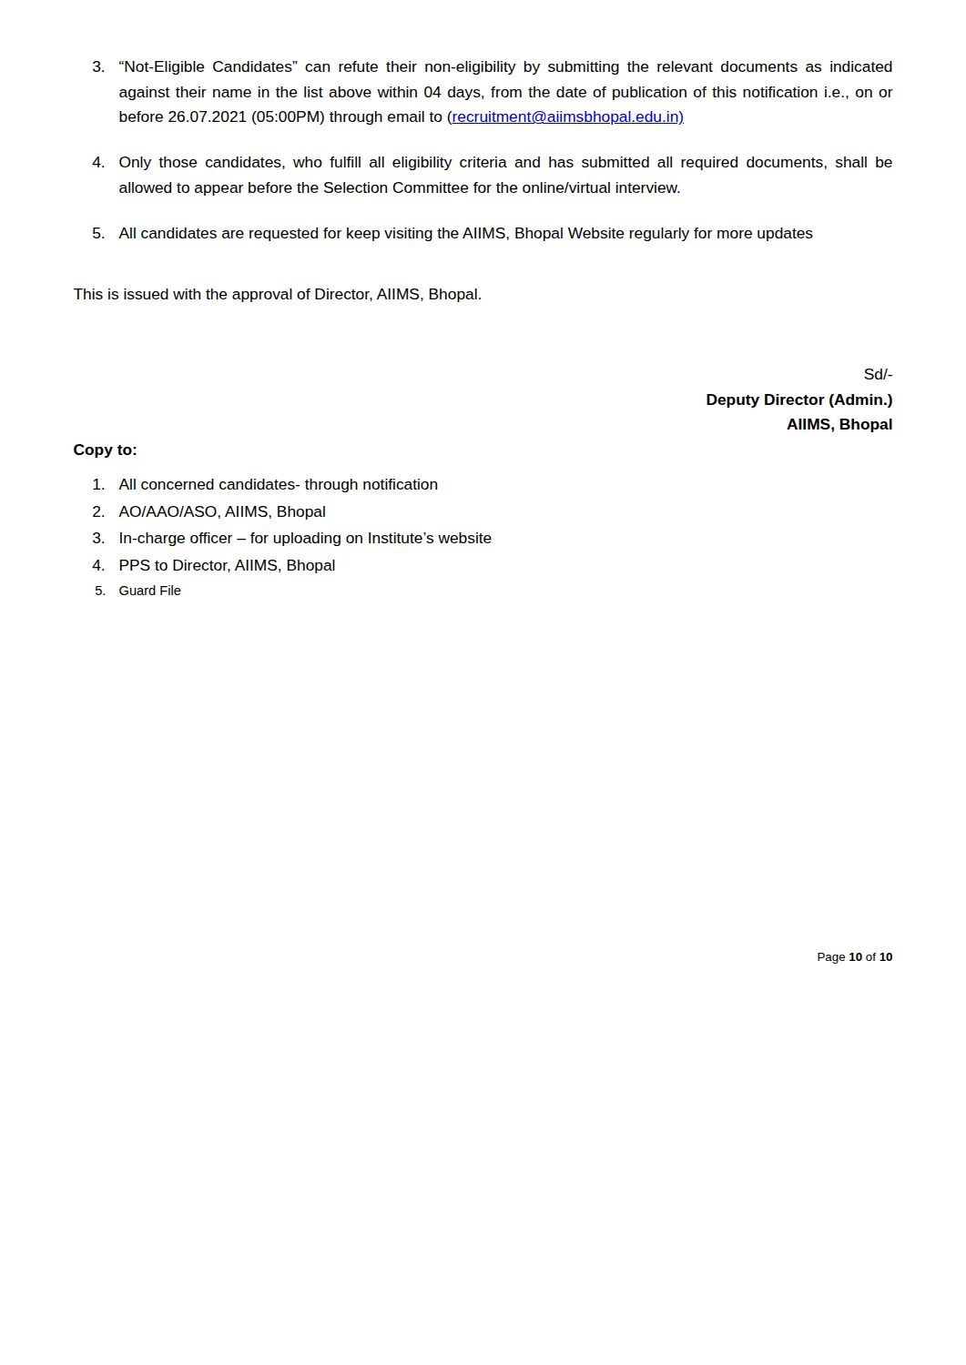“Not-Eligible Candidates” can refute their non-eligibility by submitting the relevant documents as indicated against their name in the list above within 04 days, from the date of publication of this notification i.e., on or before 26.07.2021 (05:00PM) through email to (recruitment@aiimsbhopal.edu.in)
Only those candidates, who fulfill all eligibility criteria and has submitted all required documents, shall be allowed to appear before the Selection Committee for the online/virtual interview.
All candidates are requested for keep visiting the AIIMS, Bhopal Website regularly for more updates
This is issued with the approval of Director, AIIMS, Bhopal.
Sd/-
Deputy Director (Admin.)
AIIMS, Bhopal
Copy to:
All concerned candidates- through notification
AO/AAO/ASO, AIIMS, Bhopal
In-charge officer – for uploading on Institute’s website
PPS to Director, AIIMS, Bhopal
Guard File
Page 10 of 10